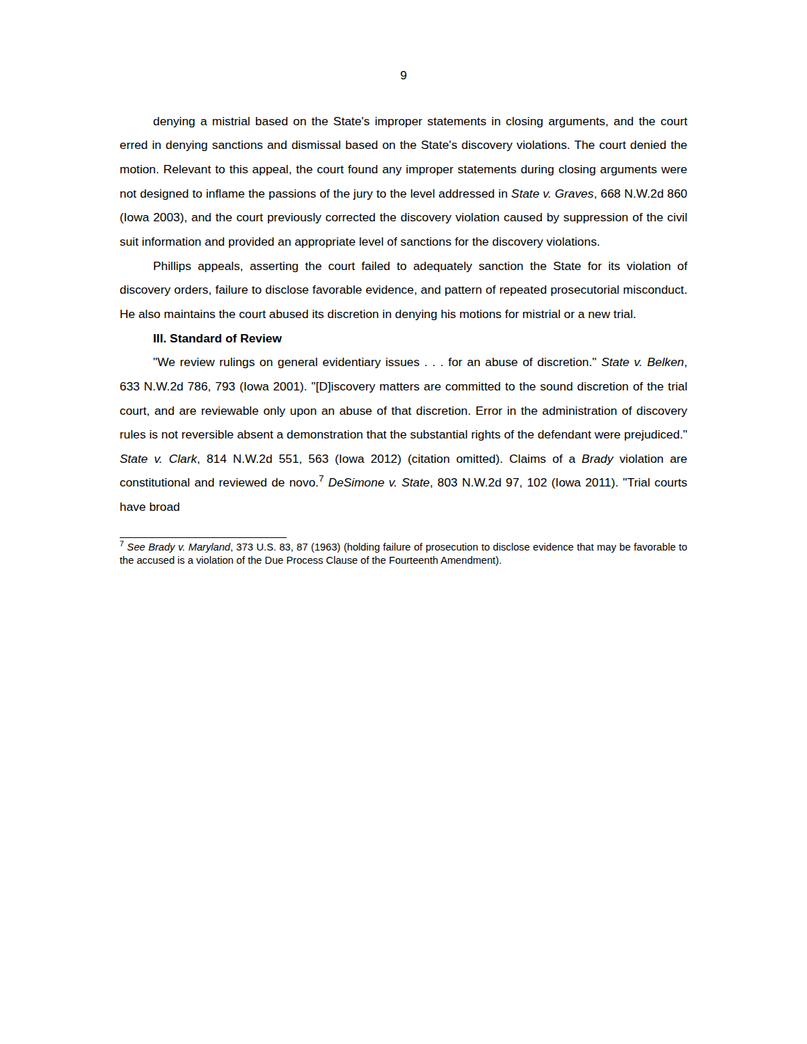9
denying a mistrial based on the State's improper statements in closing arguments, and the court erred in denying sanctions and dismissal based on the State's discovery violations. The court denied the motion. Relevant to this appeal, the court found any improper statements during closing arguments were not designed to inflame the passions of the jury to the level addressed in State v. Graves, 668 N.W.2d 860 (Iowa 2003), and the court previously corrected the discovery violation caused by suppression of the civil suit information and provided an appropriate level of sanctions for the discovery violations.
Phillips appeals, asserting the court failed to adequately sanction the State for its violation of discovery orders, failure to disclose favorable evidence, and pattern of repeated prosecutorial misconduct. He also maintains the court abused its discretion in denying his motions for mistrial or a new trial.
III. Standard of Review
"We review rulings on general evidentiary issues . . . for an abuse of discretion." State v. Belken, 633 N.W.2d 786, 793 (Iowa 2001). "[D]iscovery matters are committed to the sound discretion of the trial court, and are reviewable only upon an abuse of that discretion. Error in the administration of discovery rules is not reversible absent a demonstration that the substantial rights of the defendant were prejudiced." State v. Clark, 814 N.W.2d 551, 563 (Iowa 2012) (citation omitted). Claims of a Brady violation are constitutional and reviewed de novo.7 DeSimone v. State, 803 N.W.2d 97, 102 (Iowa 2011). "Trial courts have broad
7 See Brady v. Maryland, 373 U.S. 83, 87 (1963) (holding failure of prosecution to disclose evidence that may be favorable to the accused is a violation of the Due Process Clause of the Fourteenth Amendment).